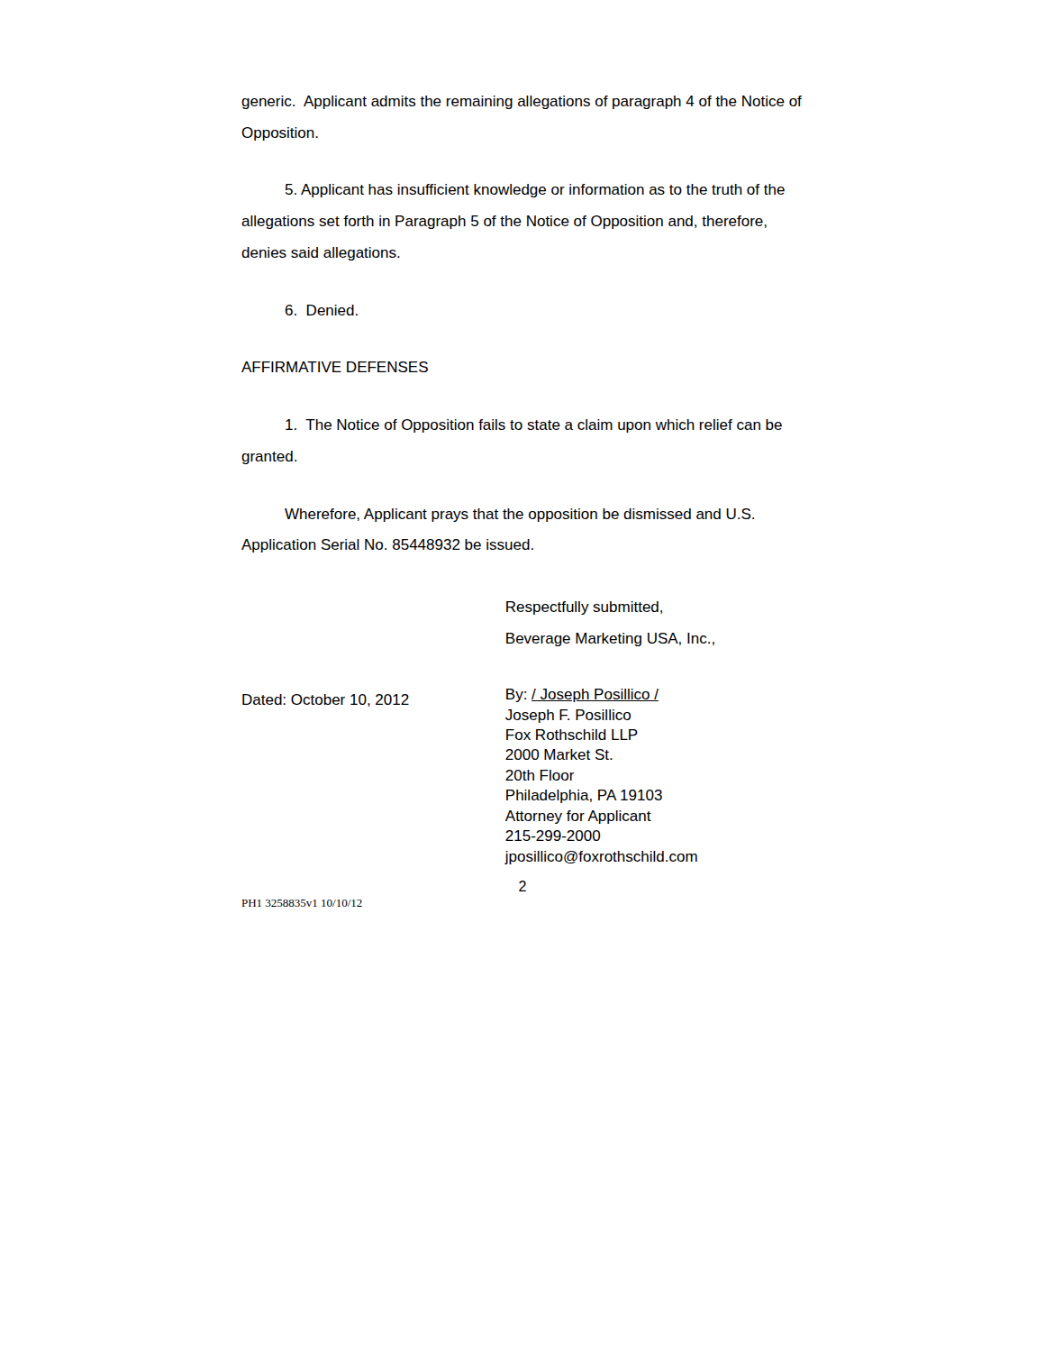generic. Applicant admits the remaining allegations of paragraph 4 of the Notice of Opposition.
5. Applicant has insufficient knowledge or information as to the truth of the allegations set forth in Paragraph 5 of the Notice of Opposition and, therefore, denies said allegations.
6. Denied.
AFFIRMATIVE DEFENSES
1. The Notice of Opposition fails to state a claim upon which relief can be granted.
Wherefore, Applicant prays that the opposition be dismissed and U.S. Application Serial No. 85448932 be issued.
Respectfully submitted,
Beverage Marketing USA, Inc.,
Dated: October 10, 2012
By: / Joseph Posillico /
Joseph F. Posillico
Fox Rothschild LLP
2000 Market St.
20th Floor
Philadelphia, PA 19103
Attorney for Applicant
215-299-2000
jposillico@foxrothschild.com
PH1 3258835v1 10/10/12
2